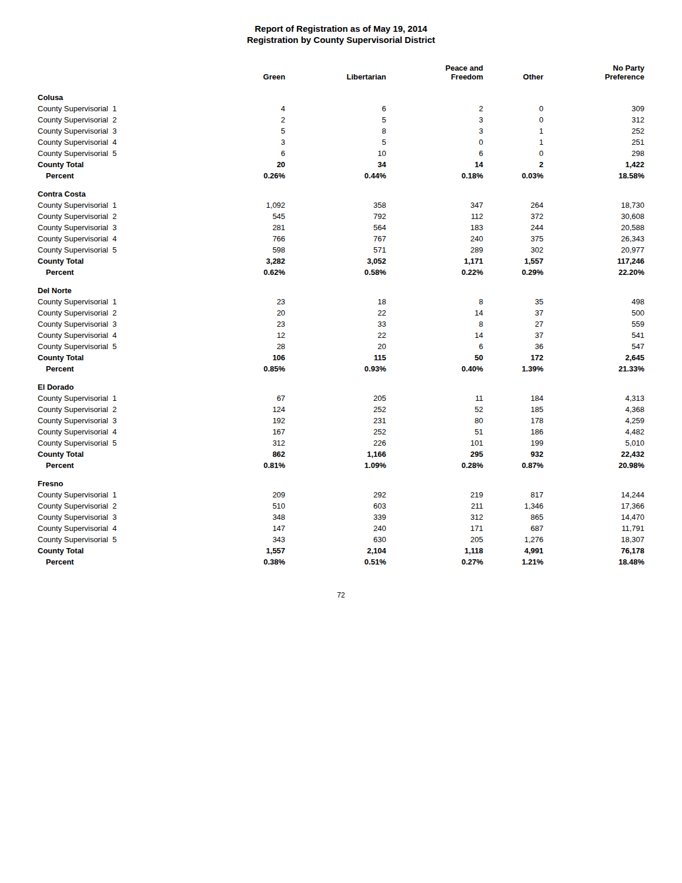Report of Registration as of May 19, 2014
Registration by County Supervisorial District
| | Green | Libertarian | Peace and Freedom | Other | No Party Preference |
| --- | --- | --- | --- | --- | --- |
| Colusa |
| County Supervisorial 1 | 4 | 6 | 2 | 0 | 309 |
| County Supervisorial 2 | 2 | 5 | 3 | 0 | 312 |
| County Supervisorial 3 | 5 | 8 | 3 | 1 | 252 |
| County Supervisorial 4 | 3 | 5 | 0 | 1 | 251 |
| County Supervisorial 5 | 6 | 10 | 6 | 0 | 298 |
| County Total | 20 | 34 | 14 | 2 | 1,422 |
| Percent | 0.26% | 0.44% | 0.18% | 0.03% | 18.58% |
| Contra Costa |
| County Supervisorial 1 | 1,092 | 358 | 347 | 264 | 18,730 |
| County Supervisorial 2 | 545 | 792 | 112 | 372 | 30,608 |
| County Supervisorial 3 | 281 | 564 | 183 | 244 | 20,588 |
| County Supervisorial 4 | 766 | 767 | 240 | 375 | 26,343 |
| County Supervisorial 5 | 598 | 571 | 289 | 302 | 20,977 |
| County Total | 3,282 | 3,052 | 1,171 | 1,557 | 117,246 |
| Percent | 0.62% | 0.58% | 0.22% | 0.29% | 22.20% |
| Del Norte |
| County Supervisorial 1 | 23 | 18 | 8 | 35 | 498 |
| County Supervisorial 2 | 20 | 22 | 14 | 37 | 500 |
| County Supervisorial 3 | 23 | 33 | 8 | 27 | 559 |
| County Supervisorial 4 | 12 | 22 | 14 | 37 | 541 |
| County Supervisorial 5 | 28 | 20 | 6 | 36 | 547 |
| County Total | 106 | 115 | 50 | 172 | 2,645 |
| Percent | 0.85% | 0.93% | 0.40% | 1.39% | 21.33% |
| El Dorado |
| County Supervisorial 1 | 67 | 205 | 11 | 184 | 4,313 |
| County Supervisorial 2 | 124 | 252 | 52 | 185 | 4,368 |
| County Supervisorial 3 | 192 | 231 | 80 | 178 | 4,259 |
| County Supervisorial 4 | 167 | 252 | 51 | 186 | 4,482 |
| County Supervisorial 5 | 312 | 226 | 101 | 199 | 5,010 |
| County Total | 862 | 1,166 | 295 | 932 | 22,432 |
| Percent | 0.81% | 1.09% | 0.28% | 0.87% | 20.98% |
| Fresno |
| County Supervisorial 1 | 209 | 292 | 219 | 817 | 14,244 |
| County Supervisorial 2 | 510 | 603 | 211 | 1,346 | 17,366 |
| County Supervisorial 3 | 348 | 339 | 312 | 865 | 14,470 |
| County Supervisorial 4 | 147 | 240 | 171 | 687 | 11,791 |
| County Supervisorial 5 | 343 | 630 | 205 | 1,276 | 18,307 |
| County Total | 1,557 | 2,104 | 1,118 | 4,991 | 76,178 |
| Percent | 0.38% | 0.51% | 0.27% | 1.21% | 18.48% |
72